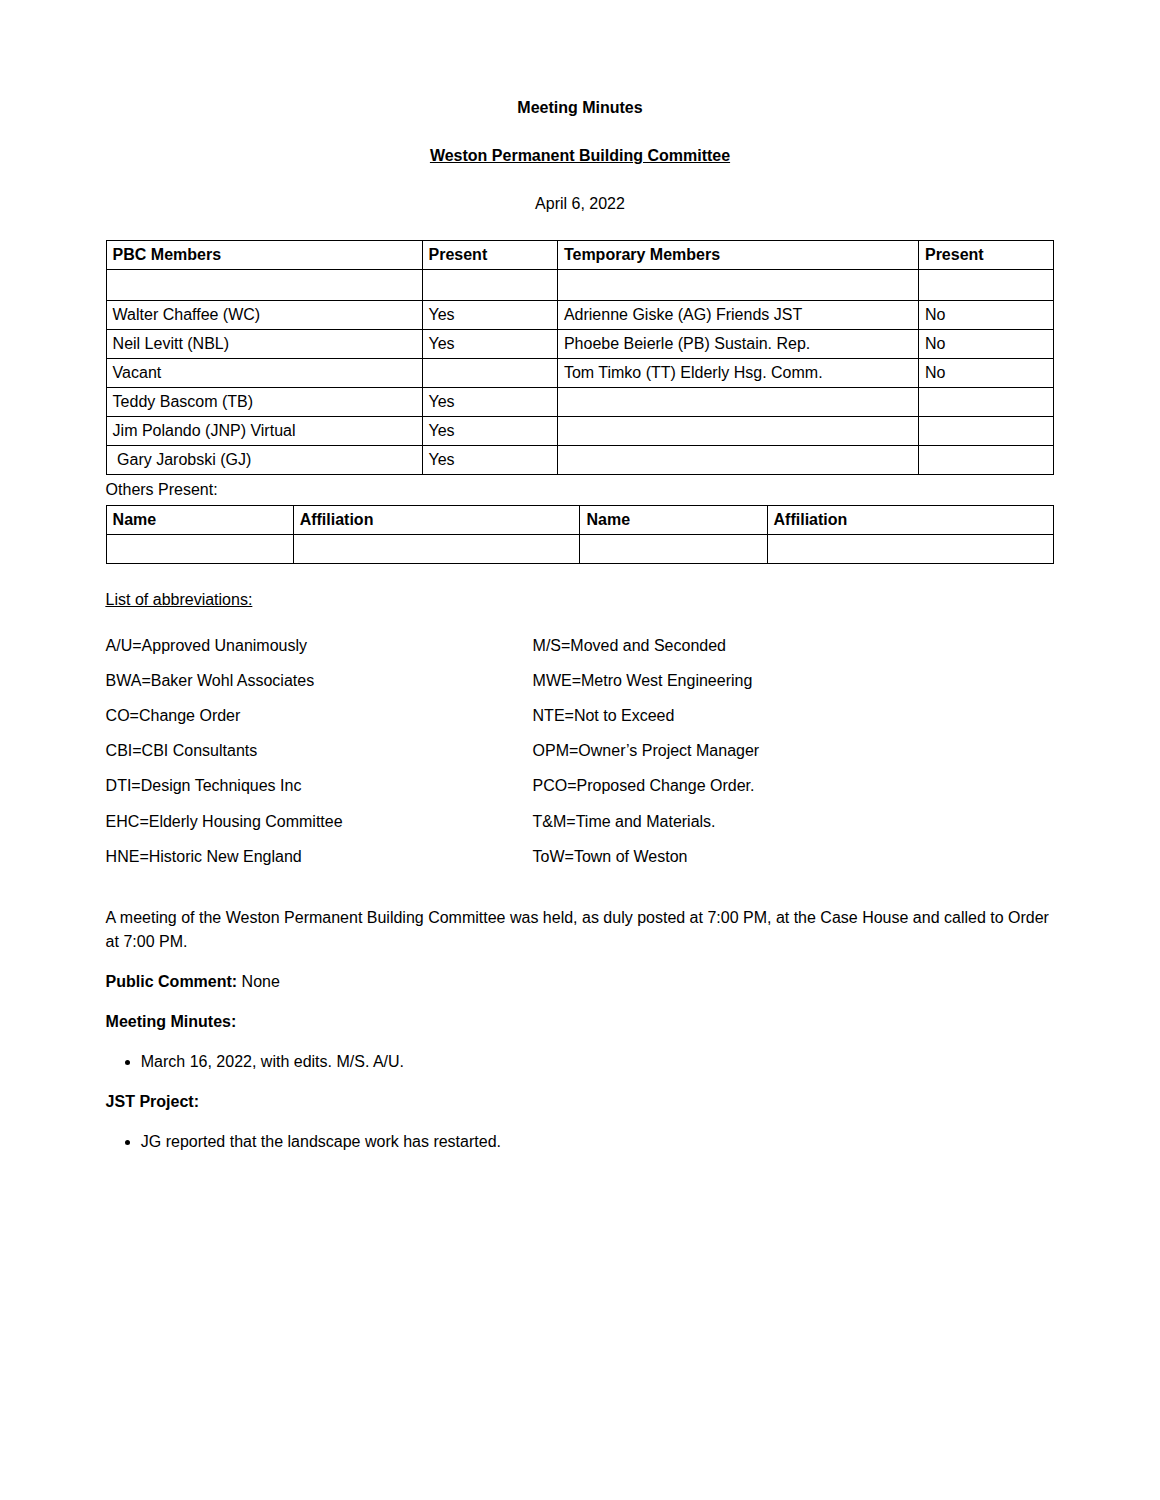Meeting Minutes
Weston Permanent Building Committee
April 6, 2022
| PBC Members | Present | Temporary Members | Present |
| --- | --- | --- | --- |
| Walter Chaffee (WC) | Yes | Adrienne Giske (AG) Friends JST | No |
| Neil Levitt (NBL) | Yes | Phoebe Beierle (PB) Sustain. Rep. | No |
| Vacant | | Tom Timko (TT) Elderly Hsg. Comm. | No |
| Teddy Bascom (TB) | Yes | | |
| Jim Polando (JNP) Virtual | Yes | | |
| Gary Jarobski (GJ) | Yes | | |
Others Present:
| Name | Affiliation | Name | Affiliation |
| --- | --- | --- | --- |
List of abbreviations:
| A/U=Approved Unanimously | M/S=Moved and Seconded |
| BWA=Baker Wohl Associates | MWE=Metro West Engineering |
| CO=Change Order | NTE=Not to Exceed |
| CBI=CBI Consultants | OPM=Owner’s Project Manager |
| DTI=Design Techniques Inc | PCO=Proposed Change Order. |
| EHC=Elderly Housing Committee | T&M=Time and Materials. |
| HNE=Historic New England | ToW=Town of Weston |
A meeting of the Weston Permanent Building Committee was held, as duly posted at 7:00 PM, at the Case House and called to Order at 7:00 PM.
Public Comment: None
Meeting Minutes:
March 16, 2022, with edits. M/S. A/U.
JST Project:
JG reported that the landscape work has restarted.